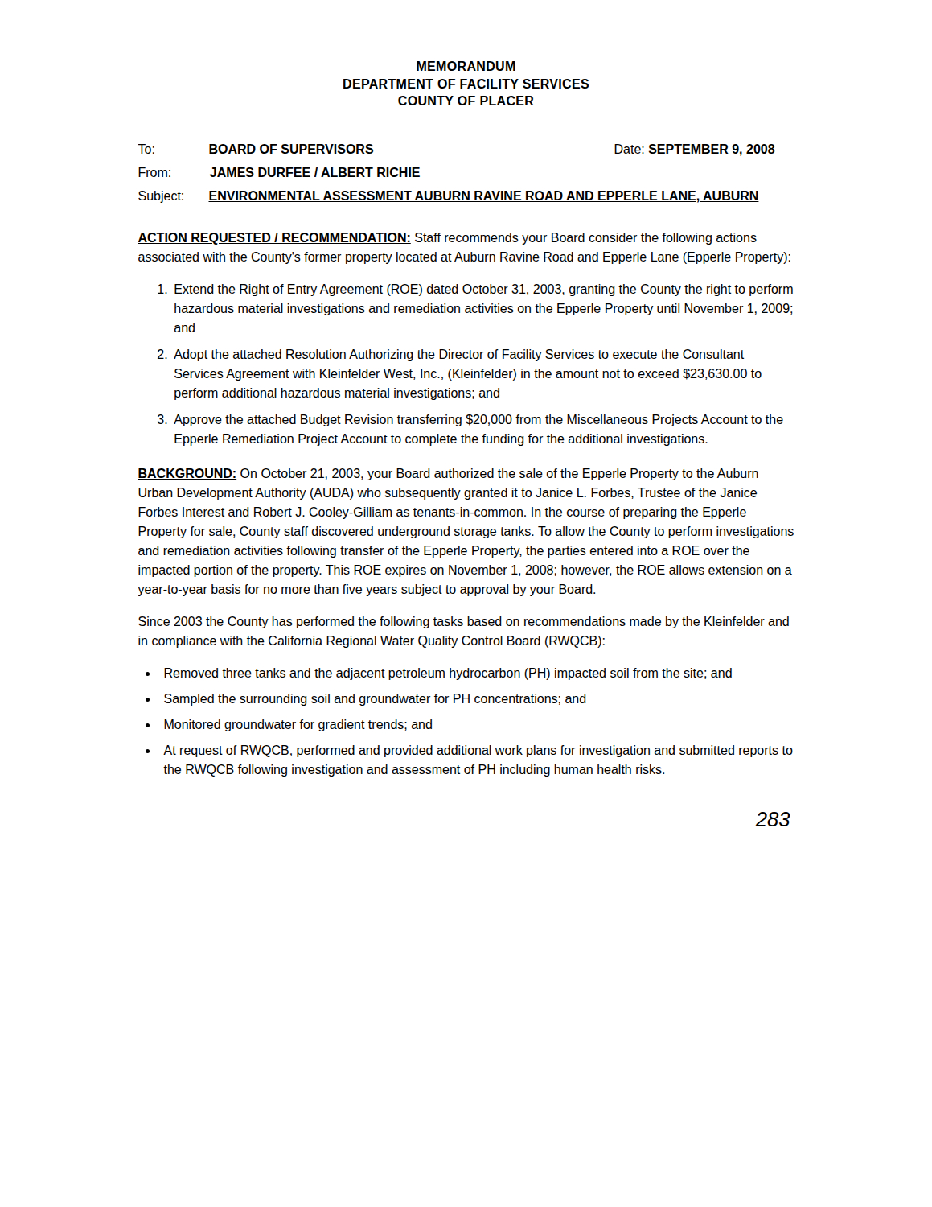MEMORANDUM
DEPARTMENT OF FACILITY SERVICES
COUNTY OF PLACER
| To: | BOARD OF SUPERVISORS | Date: SEPTEMBER 9, 2008 |
| From: | JAMES DURFEE / ALBERT RICHIE |
| Subject: | ENVIRONMENTAL ASSESSMENT AUBURN RAVINE ROAD AND EPPERLE LANE, AUBURN |
ACTION REQUESTED / RECOMMENDATION: Staff recommends your Board consider the following actions associated with the County's former property located at Auburn Ravine Road and Epperle Lane (Epperle Property):
Extend the Right of Entry Agreement (ROE) dated October 31, 2003, granting the County the right to perform hazardous material investigations and remediation activities on the Epperle Property until November 1, 2009; and
Adopt the attached Resolution Authorizing the Director of Facility Services to execute the Consultant Services Agreement with Kleinfelder West, Inc., (Kleinfelder) in the amount not to exceed $23,630.00 to perform additional hazardous material investigations; and
Approve the attached Budget Revision transferring $20,000 from the Miscellaneous Projects Account to the Epperle Remediation Project Account to complete the funding for the additional investigations.
BACKGROUND: On October 21, 2003, your Board authorized the sale of the Epperle Property to the Auburn Urban Development Authority (AUDA) who subsequently granted it to Janice L. Forbes, Trustee of the Janice Forbes Interest and Robert J. Cooley-Gilliam as tenants-in-common. In the course of preparing the Epperle Property for sale, County staff discovered underground storage tanks. To allow the County to perform investigations and remediation activities following transfer of the Epperle Property, the parties entered into a ROE over the impacted portion of the property. This ROE expires on November 1, 2008; however, the ROE allows extension on a year-to-year basis for no more than five years subject to approval by your Board.
Since 2003 the County has performed the following tasks based on recommendations made by the Kleinfelder and in compliance with the California Regional Water Quality Control Board (RWQCB):
Removed three tanks and the adjacent petroleum hydrocarbon (PH) impacted soil from the site; and
Sampled the surrounding soil and groundwater for PH concentrations; and
Monitored groundwater for gradient trends; and
At request of RWQCB, performed and provided additional work plans for investigation and submitted reports to the RWQCB following investigation and assessment of PH including human health risks.
283